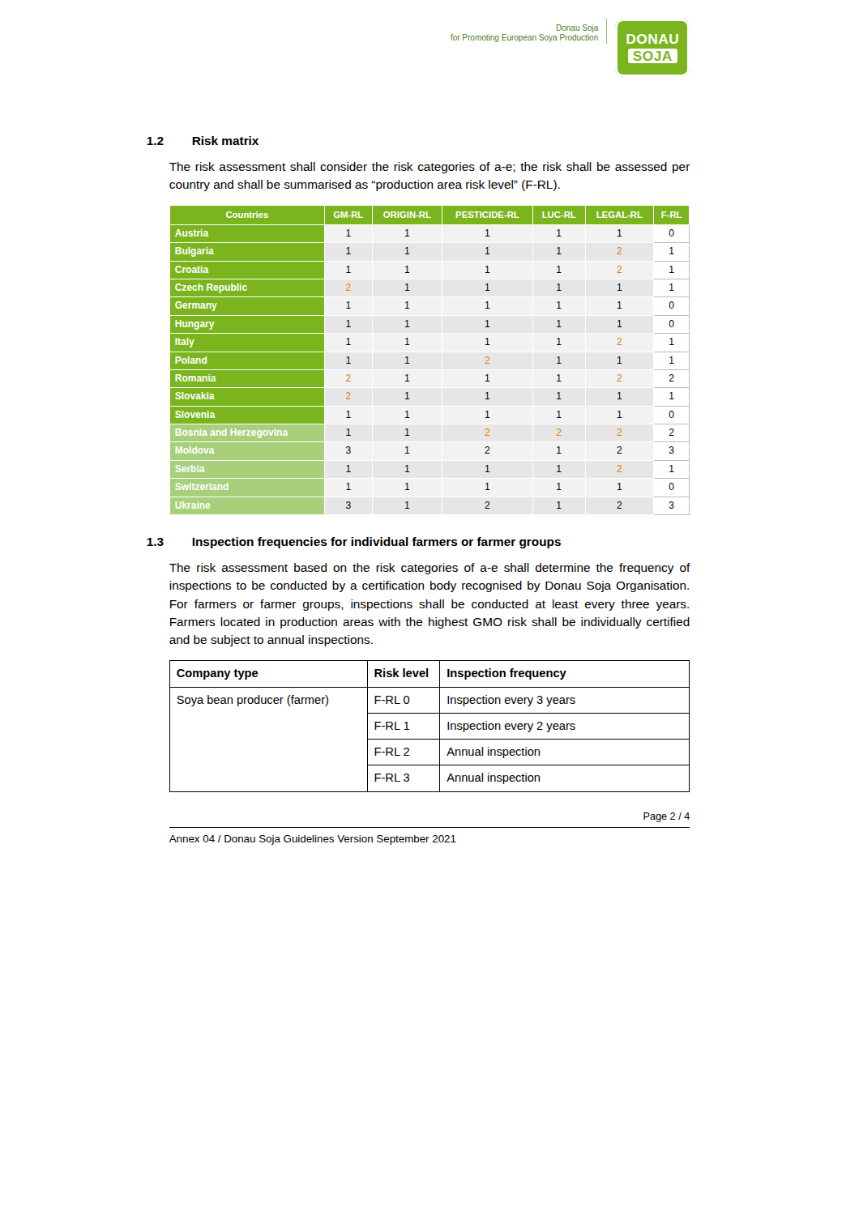Donau Soja
for Promoting European Soya Production
DONAUSOJA
1.2 Risk matrix
The risk assessment shall consider the risk categories of a-e; the risk shall be assessed per country and shall be summarised as “production area risk level” (F-RL).
| Countries | GM-RL | ORIGIN-RL | PESTICIDE-RL | LUC-RL | LEGAL-RL | F-RL |
| --- | --- | --- | --- | --- | --- | --- |
| Austria | 1 | 1 | 1 | 1 | 1 | 0 |
| Bulgaria | 1 | 1 | 1 | 1 | 2 | 1 |
| Croatia | 1 | 1 | 1 | 1 | 2 | 1 |
| Czech Republic | 2 | 1 | 1 | 1 | 1 | 1 |
| Germany | 1 | 1 | 1 | 1 | 1 | 0 |
| Hungary | 1 | 1 | 1 | 1 | 1 | 0 |
| Italy | 1 | 1 | 1 | 1 | 2 | 1 |
| Poland | 1 | 1 | 2 | 1 | 1 | 1 |
| Romania | 2 | 1 | 1 | 1 | 2 | 2 |
| Slovakia | 2 | 1 | 1 | 1 | 1 | 1 |
| Slovenia | 1 | 1 | 1 | 1 | 1 | 0 |
| Bosnia and Herzegovina | 1 | 1 | 2 | 2 | 2 | 2 |
| Moldova | 3 | 1 | 2 | 1 | 2 | 3 |
| Serbia | 1 | 1 | 1 | 1 | 2 | 1 |
| Switzerland | 1 | 1 | 1 | 1 | 1 | 0 |
| Ukraine | 3 | 1 | 2 | 1 | 2 | 3 |
1.3 Inspection frequencies for individual farmers or farmer groups
The risk assessment based on the risk categories of a-e shall determine the frequency of inspections to be conducted by a certification body recognised by Donau Soja Organisation. For farmers or farmer groups, inspections shall be conducted at least every three years. Farmers located in production areas with the highest GMO risk shall be individually certified and be subject to annual inspections.
| Company type | Risk level | Inspection frequency |
| --- | --- | --- |
| Soya bean producer (farmer) | F-RL 0 | Inspection every 3 years |
| F-RL 1 | Inspection every 2 years |
| F-RL 2 | Annual inspection |
| F-RL 3 | Annual inspection |
Page 2 / 4
Annex 04 / Donau Soja Guidelines Version September 2021